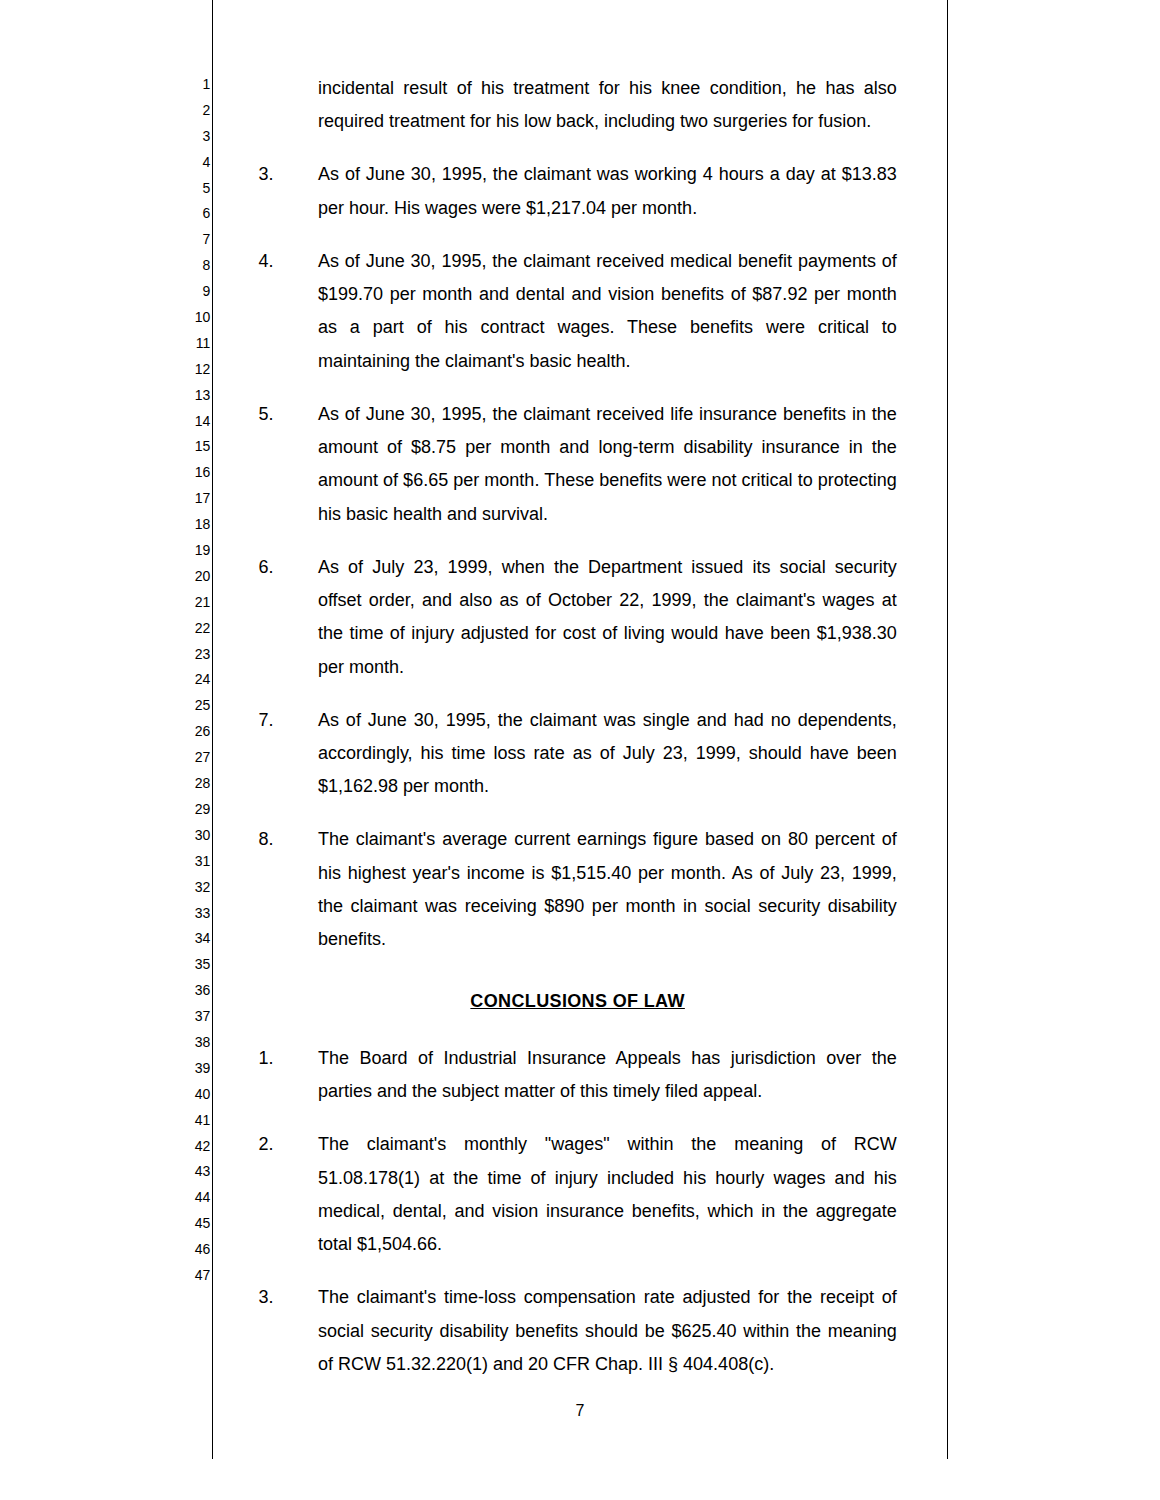1
2
3
4
5
6
7
8
9
10
11
12
13
14
15
16
17
18
19
20
21
22
23
24
25
26
27
28
29
30
31
32
33
34
35
36
37
38
39
40
41
42
43
44
45
46
47
incidental result of his treatment for his knee condition, he has also required treatment for his low back, including two surgeries for fusion.
3. As of June 30, 1995, the claimant was working 4 hours a day at $13.83 per hour. His wages were $1,217.04 per month.
4. As of June 30, 1995, the claimant received medical benefit payments of $199.70 per month and dental and vision benefits of $87.92 per month as a part of his contract wages. These benefits were critical to maintaining the claimant's basic health.
5. As of June 30, 1995, the claimant received life insurance benefits in the amount of $8.75 per month and long-term disability insurance in the amount of $6.65 per month. These benefits were not critical to protecting his basic health and survival.
6. As of July 23, 1999, when the Department issued its social security offset order, and also as of October 22, 1999, the claimant's wages at the time of injury adjusted for cost of living would have been $1,938.30 per month.
7. As of June 30, 1995, the claimant was single and had no dependents, accordingly, his time loss rate as of July 23, 1999, should have been $1,162.98 per month.
8. The claimant's average current earnings figure based on 80 percent of his highest year's income is $1,515.40 per month. As of July 23, 1999, the claimant was receiving $890 per month in social security disability benefits.
CONCLUSIONS OF LAW
1. The Board of Industrial Insurance Appeals has jurisdiction over the parties and the subject matter of this timely filed appeal.
2. The claimant's monthly "wages" within the meaning of RCW 51.08.178(1) at the time of injury included his hourly wages and his medical, dental, and vision insurance benefits, which in the aggregate total $1,504.66.
3. The claimant's time-loss compensation rate adjusted for the receipt of social security disability benefits should be $625.40 within the meaning of RCW 51.32.220(1) and 20 CFR Chap. III § 404.408(c).
7